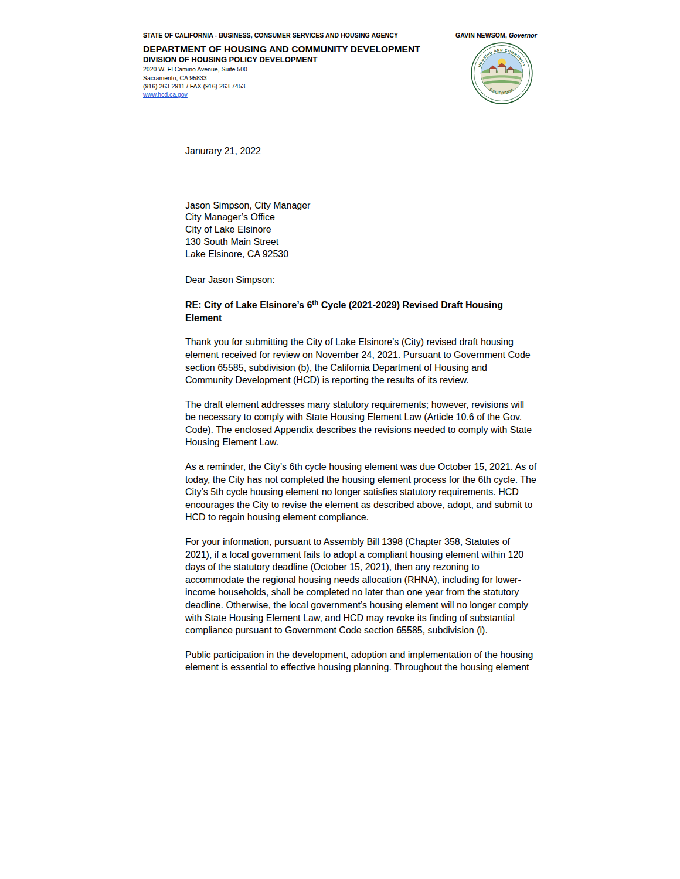STATE OF CALIFORNIA - BUSINESS, CONSUMER SERVICES AND HOUSING AGENCY GAVIN NEWSOM, Governor
DEPARTMENT OF HOUSING AND COMMUNITY DEVELOPMENT
DIVISION OF HOUSING POLICY DEVELOPMENT
2020 W. El Camino Avenue, Suite 500
Sacramento, CA 95833
(916) 263-2911 / FAX (916) 263-7453
www.hcd.ca.gov
HOUSING AND COMMUNITY CALIFORNIA
Janurary 21, 2022
Jason Simpson, City Manager
City Manager’s Office
City of Lake Elsinore
130 South Main Street
Lake Elsinore, CA 92530
Dear Jason Simpson:
RE: City of Lake Elsinore’s 6th Cycle (2021-2029) Revised Draft Housing Element
Thank you for submitting the City of Lake Elsinore’s (City) revised draft housing element received for review on November 24, 2021. Pursuant to Government Code section 65585, subdivision (b), the California Department of Housing and Community Development (HCD) is reporting the results of its review.
The draft element addresses many statutory requirements; however, revisions will be necessary to comply with State Housing Element Law (Article 10.6 of the Gov. Code). The enclosed Appendix describes the revisions needed to comply with State Housing Element Law.
As a reminder, the City’s 6th cycle housing element was due October 15, 2021. As of today, the City has not completed the housing element process for the 6th cycle. The City’s 5th cycle housing element no longer satisfies statutory requirements. HCD encourages the City to revise the element as described above, adopt, and submit to HCD to regain housing element compliance.
For your information, pursuant to Assembly Bill 1398 (Chapter 358, Statutes of 2021), if a local government fails to adopt a compliant housing element within 120 days of the statutory deadline (October 15, 2021), then any rezoning to accommodate the regional housing needs allocation (RHNA), including for lower-income households, shall be completed no later than one year from the statutory deadline. Otherwise, the local government’s housing element will no longer comply with State Housing Element Law, and HCD may revoke its finding of substantial compliance pursuant to Government Code section 65585, subdivision (i).
Public participation in the development, adoption and implementation of the housing element is essential to effective housing planning. Throughout the housing element